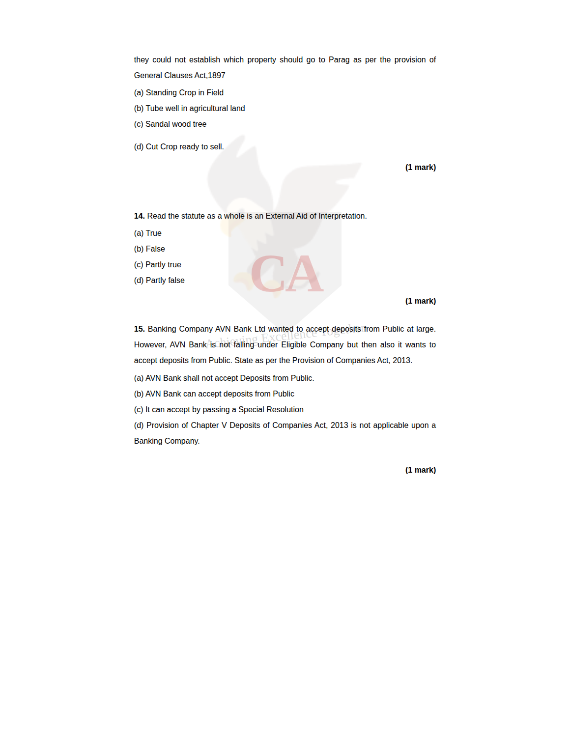🦅
CA
Achieving Excellence Together
they could not establish which property should go to Parag as per the provision of General Clauses Act,1897
(a) Standing Crop in Field
(b) Tube well in agricultural land
(c) Sandal wood tree
(d) Cut Crop ready to sell.
(1 mark)
14. Read the statute as a whole is an External Aid of Interpretation.
(a) True
(b) False
(c) Partly true
(d) Partly false
(1 mark)
15. Banking Company AVN Bank Ltd wanted to accept deposits from Public at large. However, AVN Bank is not falling under Eligible Company but then also it wants to accept deposits from Public. State as per the Provision of Companies Act, 2013.
(a) AVN Bank shall not accept Deposits from Public.
(b) AVN Bank can accept deposits from Public
(c) It can accept by passing a Special Resolution
(d) Provision of Chapter V Deposits of Companies Act, 2013 is not applicable upon a Banking Company.
(1 mark)